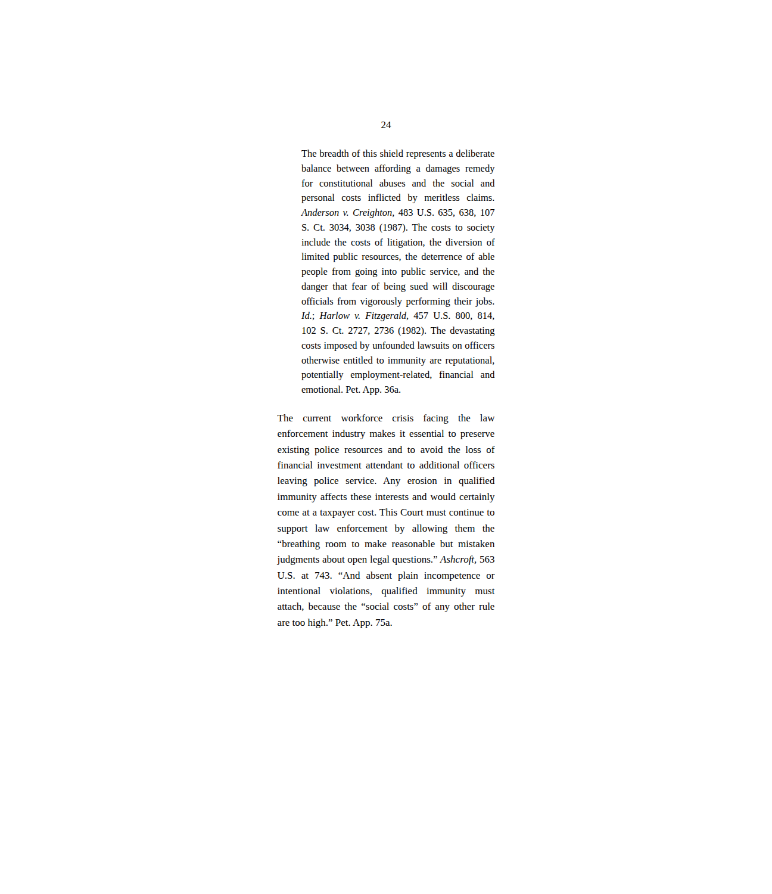24
The breadth of this shield represents a deliberate balance between affording a damages remedy for constitutional abuses and the social and personal costs inflicted by meritless claims. Anderson v. Creighton, 483 U.S. 635, 638, 107 S. Ct. 3034, 3038 (1987). The costs to society include the costs of litigation, the diversion of limited public resources, the deterrence of able people from going into public service, and the danger that fear of being sued will discourage officials from vigorously performing their jobs. Id.; Harlow v. Fitzgerald, 457 U.S. 800, 814, 102 S. Ct. 2727, 2736 (1982). The devastating costs imposed by unfounded lawsuits on officers otherwise entitled to immunity are reputational, potentially employment-related, financial and emotional. Pet. App. 36a.
The current workforce crisis facing the law enforcement industry makes it essential to preserve existing police resources and to avoid the loss of financial investment attendant to additional officers leaving police service. Any erosion in qualified immunity affects these interests and would certainly come at a taxpayer cost. This Court must continue to support law enforcement by allowing them the “breathing room to make reasonable but mistaken judgments about open legal questions.” Ashcroft, 563 U.S. at 743. “And absent plain incompetence or intentional violations, qualified immunity must attach, because the “social costs” of any other rule are too high.” Pet. App. 75a.